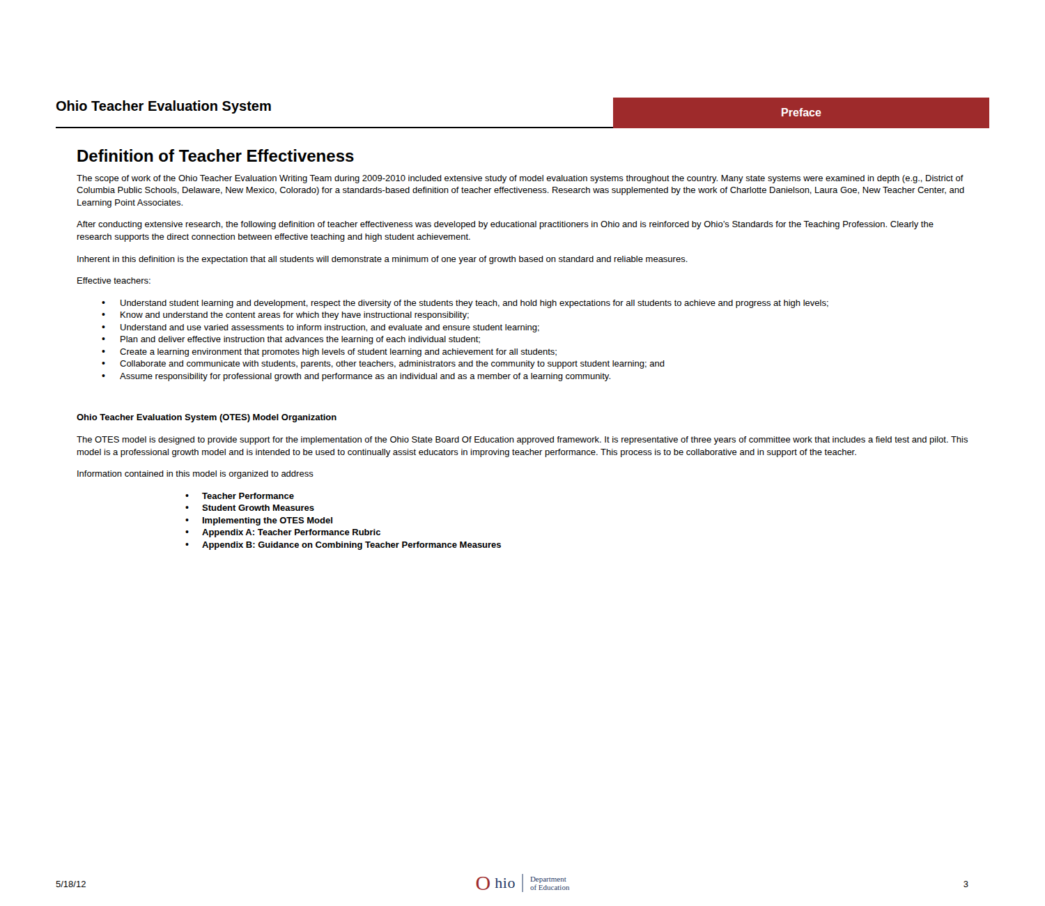Ohio Teacher Evaluation System
Preface
Definition of Teacher Effectiveness
The scope of work of the Ohio Teacher Evaluation Writing Team during 2009-2010 included extensive study of model evaluation systems throughout the country. Many state systems were examined in depth (e.g., District of Columbia Public Schools, Delaware, New Mexico, Colorado) for a standards-based definition of teacher effectiveness. Research was supplemented by the work of Charlotte Danielson, Laura Goe, New Teacher Center, and Learning Point Associates.
After conducting extensive research, the following definition of teacher effectiveness was developed by educational practitioners in Ohio and is reinforced by Ohio’s Standards for the Teaching Profession. Clearly the research supports the direct connection between effective teaching and high student achievement.
Inherent in this definition is the expectation that all students will demonstrate a minimum of one year of growth based on standard and reliable measures.
Effective teachers:
Understand student learning and development, respect the diversity of the students they teach, and hold high expectations for all students to achieve and progress at high levels;
Know and understand the content areas for which they have instructional responsibility;
Understand and use varied assessments to inform instruction, and evaluate and ensure student learning;
Plan and deliver effective instruction that advances the learning of each individual student;
Create a learning environment that promotes high levels of student learning and achievement for all students;
Collaborate and communicate with students, parents, other teachers, administrators and the community to support student learning; and
Assume responsibility for professional growth and performance as an individual and as a member of a learning community.
Ohio Teacher Evaluation System (OTES) Model Organization
The OTES model is designed to provide support for the implementation of the Ohio State Board Of Education approved framework. It is representative of three years of committee work that includes a field test and pilot. This model is a professional growth model and is intended to be used to continually assist educators in improving teacher performance. This process is to be collaborative and in support of the teacher.
Information contained in this model is organized to address
Teacher Performance
Student Growth Measures
Implementing the OTES Model
Appendix A: Teacher Performance Rubric
Appendix B: Guidance on Combining Teacher Performance Measures
5/18/12
Ohio Department of Education
3